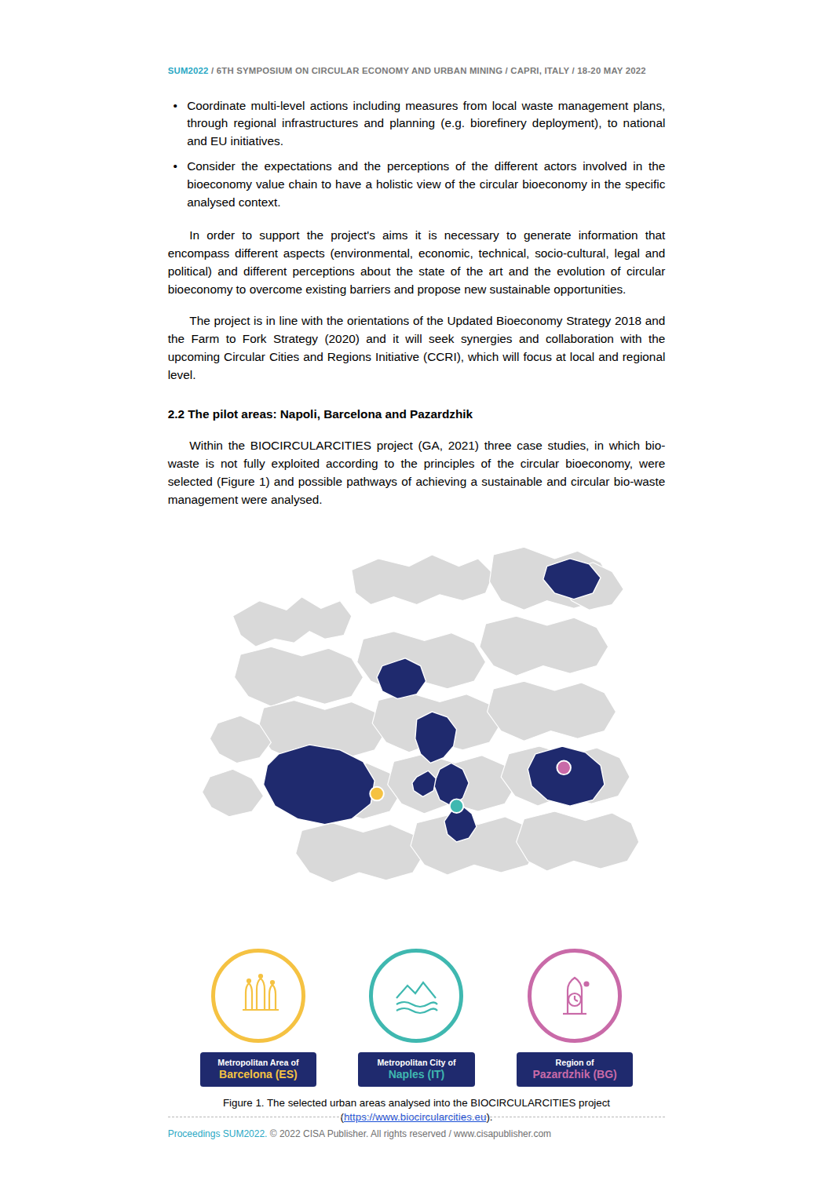SUM2022 / 6TH SYMPOSIUM ON CIRCULAR ECONOMY AND URBAN MINING / CAPRI, ITALY / 18-20 MAY 2022
Coordinate multi-level actions including measures from local waste management plans, through regional infrastructures and planning (e.g. biorefinery deployment), to national and EU initiatives.
Consider the expectations and the perceptions of the different actors involved in the bioeconomy value chain to have a holistic view of the circular bioeconomy in the specific analysed context.
In order to support the project's aims it is necessary to generate information that encompass different aspects (environmental, economic, technical, socio-cultural, legal and political) and different perceptions about the state of the art and the evolution of circular bioeconomy to overcome existing barriers and propose new sustainable opportunities.
The project is in line with the orientations of the Updated Bioeconomy Strategy 2018 and the Farm to Fork Strategy (2020) and it will seek synergies and collaboration with the upcoming Circular Cities and Regions Initiative (CCRI), which will focus at local and regional level.
2.2 The pilot areas: Napoli, Barcelona and Pazardzhik
Within the BIOCIRCULARCITIES project (GA, 2021) three case studies, in which bio-waste is not fully exploited according to the principles of the circular bioeconomy, were selected (Figure 1) and possible pathways of achieving a sustainable and circular bio-waste management were analysed.
Metropolitan Area ofBarcelona (ES)
Metropolitan City ofNaples (IT)
Region ofPazardzhik (BG)
Figure 1. The selected urban areas analysed into the BIOCIRCULARCITIES project
(https://www.biocircularcities.eu).
Proceedings SUM2022. © 2022 CISA Publisher. All rights reserved / www.cisapublisher.com